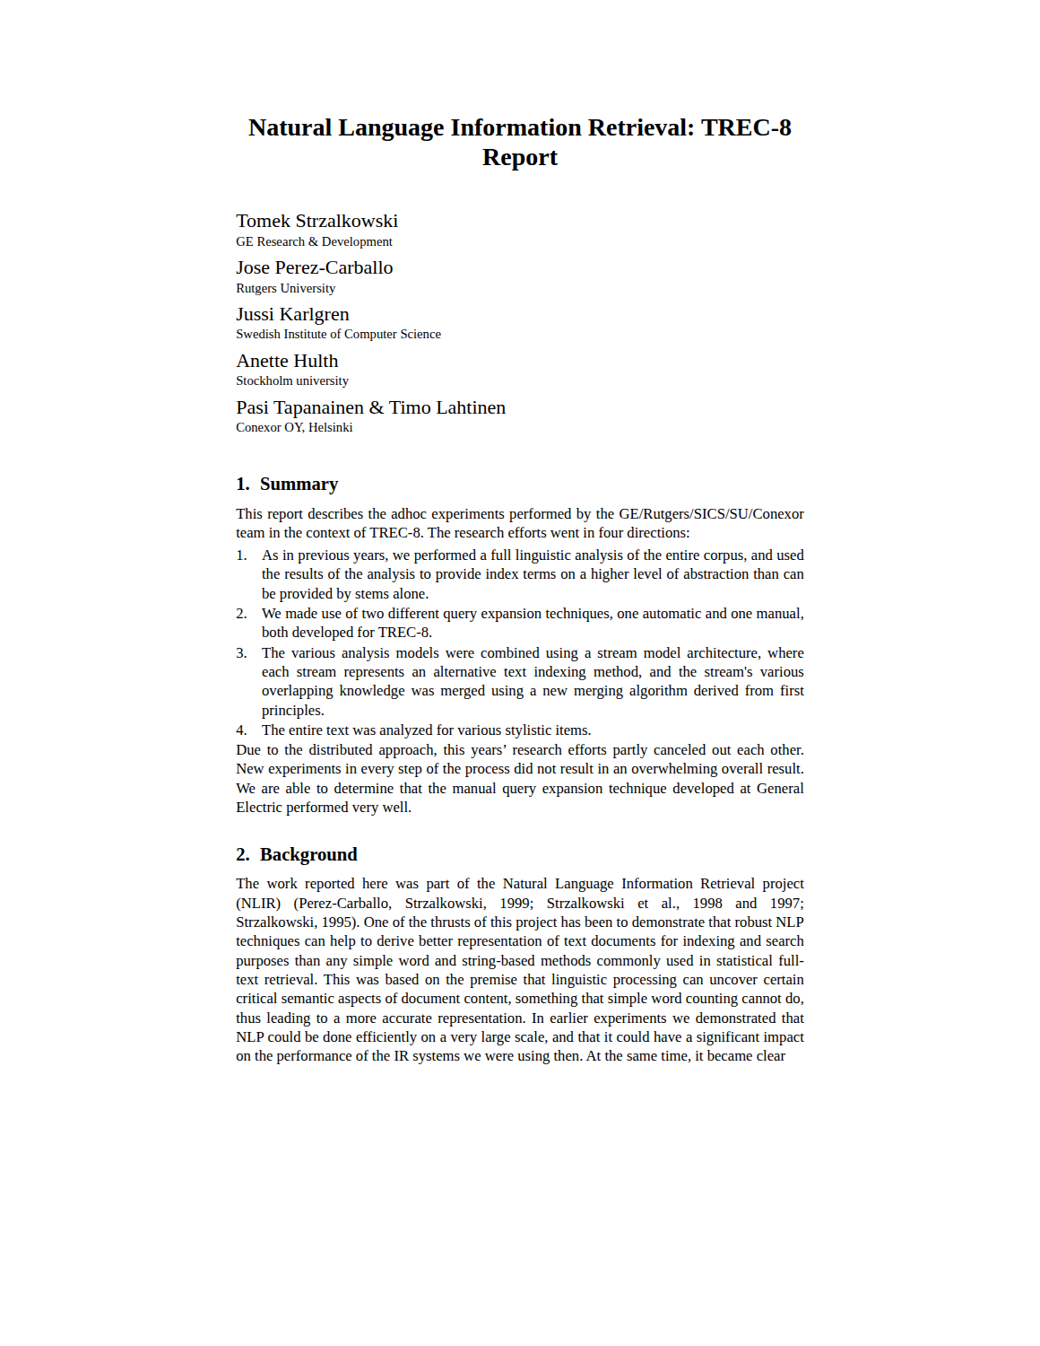Natural Language Information Retrieval: TREC-8 Report
Tomek Strzalkowski
GE Research & Development
Jose Perez-Carballo
Rutgers University
Jussi Karlgren
Swedish Institute of Computer Science
Anette Hulth
Stockholm university
Pasi Tapanainen & Timo Lahtinen
Conexor OY, Helsinki
1. Summary
This report describes the adhoc experiments performed by the GE/Rutgers/SICS/SU/Conexor team in the context of TREC-8. The research efforts went in four directions:
1. As in previous years, we performed a full linguistic analysis of the entire corpus, and used the results of the analysis to provide index terms on a higher level of abstraction than can be provided by stems alone.
2. We made use of two different query expansion techniques, one automatic and one manual, both developed for TREC-8.
3. The various analysis models were combined using a stream model architecture, where each stream represents an alternative text indexing method, and the stream's various overlapping knowledge was merged using a new merging algorithm derived from first principles.
4. The entire text was analyzed for various stylistic items.
Due to the distributed approach, this years’ research efforts partly canceled out each other. New experiments in every step of the process did not result in an overwhelming overall result. We are able to determine that the manual query expansion technique developed at General Electric performed very well.
2. Background
The work reported here was part of the Natural Language Information Retrieval project (NLIR) (Perez-Carballo, Strzalkowski, 1999; Strzalkowski et al., 1998 and 1997; Strzalkowski, 1995). One of the thrusts of this project has been to demonstrate that robust NLP techniques can help to derive better representation of text documents for indexing and search purposes than any simple word and string-based methods commonly used in statistical full-text retrieval. This was based on the premise that linguistic processing can uncover certain critical semantic aspects of document content, something that simple word counting cannot do, thus leading to a more accurate representation. In earlier experiments we demonstrated that NLP could be done efficiently on a very large scale, and that it could have a significant impact on the performance of the IR systems we were using then. At the same time, it became clear